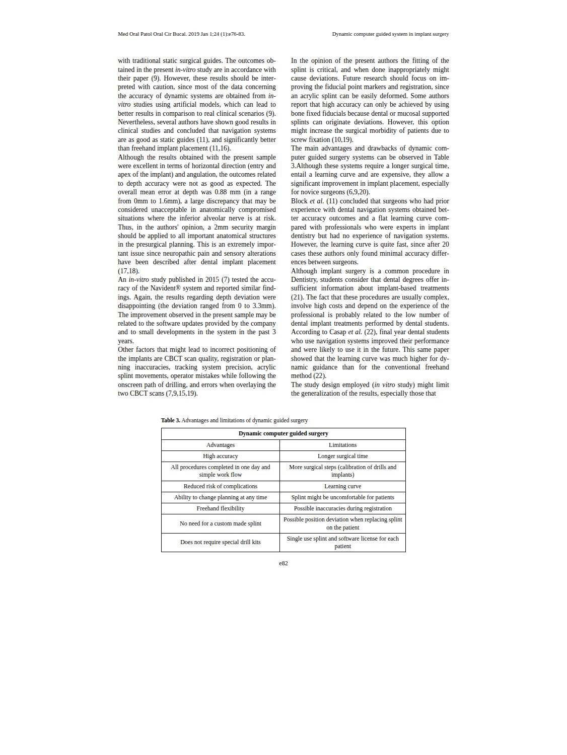Med Oral Patol Oral Cir Bucal. 2019 Jan 1;24 (1):e76-83.
Dynamic computer guided system in implant surgery
with traditional static surgical guides. The outcomes obtained in the present in-vitro study are in accordance with their paper (9). However, these results should be interpreted with caution, since most of the data concerning the accuracy of dynamic systems are obtained from in-vitro studies using artificial models, which can lead to better results in comparison to real clinical scenarios (9). Nevertheless, several authors have shown good results in clinical studies and concluded that navigation systems are as good as static guides (11), and significantly better than freehand implant placement (11,16).
Although the results obtained with the present sample were excellent in terms of horizontal direction (entry and apex of the implant) and angulation, the outcomes related to depth accuracy were not as good as expected. The overall mean error at depth was 0.88 mm (in a range from 0mm to 1.6mm), a large discrepancy that may be considered unacceptable in anatomically compromised situations where the inferior alveolar nerve is at risk. Thus, in the authors' opinion, a 2mm security margin should be applied to all important anatomical structures in the presurgical planning. This is an extremely important issue since neuropathic pain and sensory alterations have been described after dental implant placement (17,18).
An in-vitro study published in 2015 (7) tested the accuracy of the Navident® system and reported similar findings. Again, the results regarding depth deviation were disappointing (the deviation ranged from 0 to 3.3mm). The improvement observed in the present sample may be related to the software updates provided by the company and to small developments in the system in the past 3 years.
Other factors that might lead to incorrect positioning of the implants are CBCT scan quality, registration or planning inaccuracies, tracking system precision, acrylic splint movements, operator mistakes while following the onscreen path of drilling, and errors when overlaying the two CBCT scans (7,9,15,19).
In the opinion of the present authors the fitting of the splint is critical, and when done inappropriately might cause deviations. Future research should focus on improving the fiducial point markers and registration, since an acrylic splint can be easily deformed. Some authors report that high accuracy can only be achieved by using bone fixed fiducials because dental or mucosal supported splints can originate deviations. However, this option might increase the surgical morbidity of patients due to screw fixation (10,19).
The main advantages and drawbacks of dynamic computer guided surgery systems can be observed in Table 3.Although these systems require a longer surgical time, entail a learning curve and are expensive, they allow a significant improvement in implant placement, especially for novice surgeons (6,9,20).
Block et al. (11) concluded that surgeons who had prior experience with dental navigation systems obtained better accuracy outcomes and a flat learning curve compared with professionals who were experts in implant dentistry but had no experience of navigation systems. However, the learning curve is quite fast, since after 20 cases these authors only found minimal accuracy differences between surgeons.
Although implant surgery is a common procedure in Dentistry, students consider that dental degrees offer insufficient information about implant-based treatments (21). The fact that these procedures are usually complex, involve high costs and depend on the experience of the professional is probably related to the low number of dental implant treatments performed by dental students. According to Casap et al. (22), final year dental students who use navigation systems improved their performance and were likely to use it in the future. This same paper showed that the learning curve was much higher for dynamic guidance than for the conventional freehand method (22).
The study design employed (in vitro study) might limit the generalization of the results, especially those that
Table 3. Advantages and limitations of dynamic guided surgery
| Dynamic computer guided surgery |
| --- |
| Advantages | Limitations |
| High accuracy | Longer surgical time |
| All procedures completed in one day and simple work flow | More surgical steps (calibration of drills and implants) |
| Reduced risk of complications | Learning curve |
| Ability to change planning at any time | Splint might be uncomfortable for patients |
| Freehand flexibility | Possible inaccuracies during registration |
| No need for a custom made splint | Possible position deviation when replacing splint on the patient |
| Does not require special drill kits | Single use splint and software license for each patient |
e82